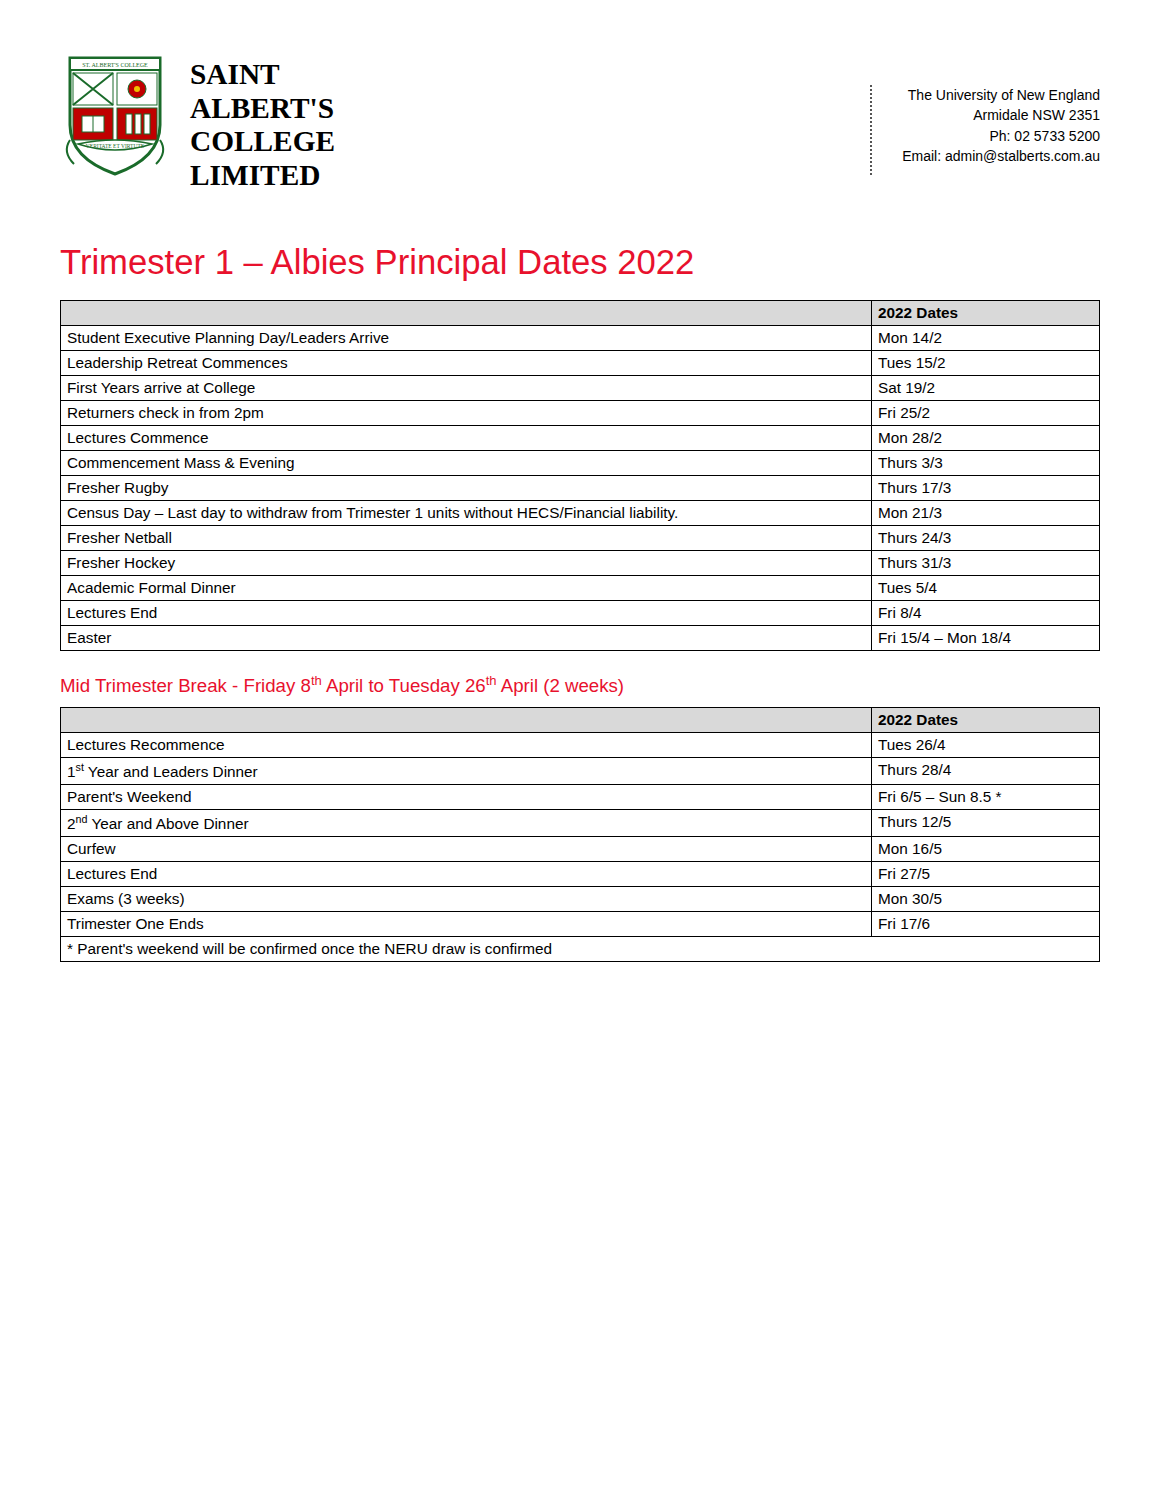ST. ALBERT'S COLLEGE VERITATE ET VIRTUTE
SAINT
ALBERT'S
COLLEGE
LIMITED
The University of New England
Armidale NSW 2351
Ph: 02 5733 5200
Email: admin@stalberts.com.au
Trimester 1 – Albies Principal Dates 2022
| | 2022 Dates |
| --- | --- |
| Student Executive Planning Day/Leaders Arrive | Mon 14/2 |
| Leadership Retreat Commences | Tues 15/2 |
| First Years arrive at College | Sat 19/2 |
| Returners check in from 2pm | Fri 25/2 |
| Lectures Commence | Mon 28/2 |
| Commencement Mass & Evening | Thurs 3/3 |
| Fresher Rugby | Thurs 17/3 |
| Census Day – Last day to withdraw from Trimester 1 units without HECS/Financial liability. | Mon 21/3 |
| Fresher Netball | Thurs 24/3 |
| Fresher Hockey | Thurs 31/3 |
| Academic Formal Dinner | Tues 5/4 |
| Lectures End | Fri 8/4 |
| Easter | Fri 15/4 – Mon 18/4 |
Mid Trimester Break - Friday 8th April to Tuesday 26th April (2 weeks)
| | 2022 Dates |
| --- | --- |
| Lectures Recommence | Tues 26/4 |
| 1 st Year and Leaders Dinner | Thurs 28/4 |
| Parent's Weekend | Fri 6/5 – Sun 8.5 * |
| 2 nd Year and Above Dinner | Thurs 12/5 |
| Curfew | Mon 16/5 |
| Lectures End | Fri 27/5 |
| Exams (3 weeks) | Mon 30/5 |
| Trimester One Ends | Fri 17/6 |
| * Parent's weekend will be confirmed once the NERU draw is confirmed | |